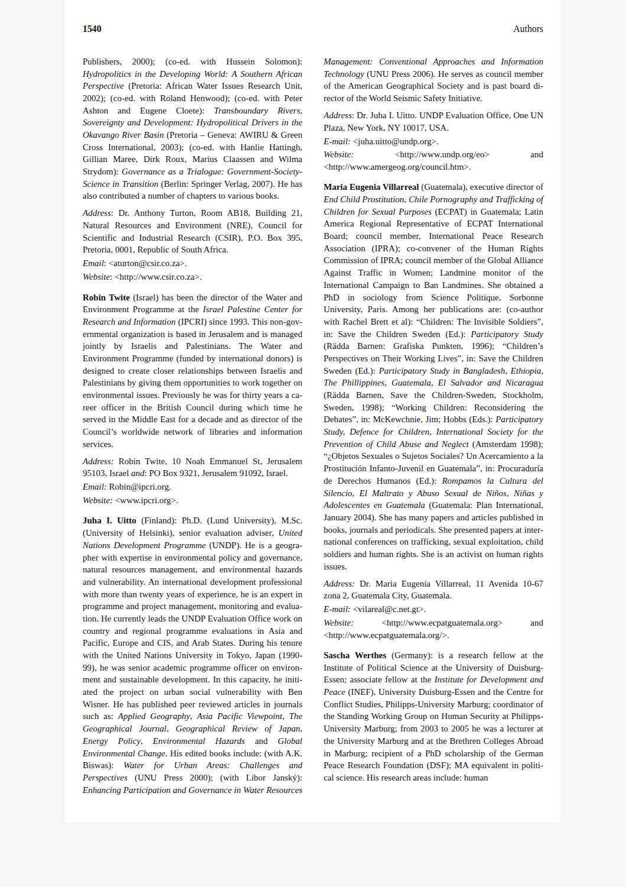1540 Authors
Publishers, 2000); (co-ed. with Hussein Solomon): Hydropolitics in the Developing World: A Southern African Perspective (Pretoria: African Water Issues Research Unit, 2002); (co-ed. with Roland Henwood); (co-ed. with Peter Ashton and Eugene Cloete): Transboundary Rivers, Sovereignty and Development: Hydropolitical Drivers in the Okavango River Basin (Pretoria – Geneva: AWIRU & Green Cross International, 2003); (co-ed. with Hanlie Hattingh, Gillian Maree, Dirk Roux, Marius Claassen and Wilma Strydom): Governance as a Trialogue: Government-Society-Science in Transition (Berlin: Springer Verlag, 2007). He has also contributed a number of chapters to various books.
Address: Dr. Anthony Turton, Room AB18, Building 21, Natural Resources and Environment (NRE), Council for Scientific and Industrial Research (CSIR), P.O. Box 395, Pretoria, 0001, Republic of South Africa.
Email: <aturton@csir.co.za>.
Website: <http://www.csir.co.za>.
Robin Twite (Israel) has been the director of the Water and Environment Programme at the Israel Palestine Center for Research and Information (IPCRI) since 1993. This non-governmental organization is based in Jerusalem and is managed jointly by Israelis and Palestinians. The Water and Environment Programme (funded by international donors) is designed to create closer relationships between Israelis and Palestinians by giving them opportunities to work together on environmental issues. Previously he was for thirty years a career officer in the British Council during which time he served in the Middle East for a decade and as director of the Council’s worldwide network of libraries and information services.
Address: Robin Twite, 10 Noah Emmanuel St, Jerusalem 95103, Israel and: PO Box 9321, Jerusalem 91092, Israel.
Email: Robin@ipcri.org.
Website: <www.ipcri.org>.
Juha I. Uitto (Finland): Ph.D. (Lund University), M.Sc. (University of Helsinki), senior evaluation adviser, United Nations Development Programme (UNDP). He is a geographer with expertise in environmental policy and governance, natural resources management, and environmental hazards and vulnerability. An international development professional with more than twenty years of experience, he is an expert in programme and project management, monitoring and evaluation. He currently leads the UNDP Evaluation Office work on country and regional programme evaluations in Asia and Pacific, Europe and CIS, and Arab States. During his tenure with the United Nations University in Tokyo, Japan (1990-99), he was senior academic programme officer on environment and sustainable development. In this capacity, he initiated the project on urban social vulnerability with Ben Wisner. He has published peer reviewed articles in journals such as: Applied Geography, Asia Pacific Viewpoint, The Geographical Journal, Geographical Review of Japan, Energy Policy, Environmental Hazards and Global Environmental Change. His edited books include: (with A.K. Biswas): Water for Urban Areas: Challenges and Perspectives (UNU Press 2000); (with Libor Janský): Enhancing Participation and Governance in Water Resources Management: Conventional Approaches and Information Technology (UNU Press 2006). He serves as council member of the American Geographical Society and is past board director of the World Seismic Safety Initiative.
Address: Dr. Juha I. Uitto. UNDP Evaluation Office, One UN Plaza, New York, NY 10017, USA.
E-mail: <juha.uitto@undp.org>.
Website: <http://www.undp.org/eo> and <http://www.amergeog.org/council.htm>.
Maria Eugenia Villarreal (Guatemala), executive director of End Child Prostitution, Chile Pornography and Trafficking of Children for Sexual Purposes (ECPAT) in Guatemala; Latin America Regional Representative of ECPAT International Board; council member, International Peace Research Association (IPRA); co-convener of the Human Rights Commission of IPRA; council member of the Global Alliance Against Traffic in Women; Landmine monitor of the International Campaign to Ban Landmines. She obtained a PhD in sociology from Science Politique, Sorbonne University, Paris. Among her publications are: (co-author with Rachel Brett et al): “Children: The Invisible Soldiers”, in: Save the Children Sweden (Ed.): Participatory Study (Rädda Barnen: Grafiska Punkten, 1996); “Children’s Perspectives on Their Working Lives”, in: Save the Children Sweden (Ed.): Participatory Study in Bangladesh, Ethiopia, The Phillippines, Guatemala, El Salvador and Nicaragua (Rädda Barnen, Save the Children-Sweden, Stockholm, Sweden, 1998); “Working Children: Reconsidering the Debates”, in: McKewchnie, Jim; Hobbs (Eds.): Participatory Study, Defence for Children, International Society for the Prevention of Child Abuse and Neglect (Amsterdam 1998); “¿Objetos Sexuales o Sujetos Sociales? Un Acercamiento a la Prostitución Infanto-Juvenil en Guatemala”, in: Procuraduría de Derechos Humanos (Ed.): Rompamos la Cultura del Silencio, El Maltrato y Abuso Sexual de Niños, Niñas y Adolescentes en Guatemala (Guatemala: Plan International, January 2004). She has many papers and articles published in books, journals and periodicals. She presented papers at international conferences on trafficking, sexual exploitation, child soldiers and human rights. She is an activist on human rights issues.
Address: Dr. Maria Eugenia Villarreal, 11 Avenida 10-67 zona 2, Guatemala City, Guatemala.
E-mail: <vilareal@c.net.gt>.
Website: <http://www.ecpatguatemala.org> and <http://www.ecpatguatemala.org/>.
Sascha Werthes (Germany): is a research fellow at the Institute of Political Science at the University of Duisburg-Essen; associate fellow at the Institute for Development and Peace (INEF), University Duisburg-Essen and the Centre for Conflict Studies, Philipps-University Marburg; coordinator of the Standing Working Group on Human Security at Philipps-University Marburg; from 2003 to 2005 he was a lecturer at the University Marburg and at the Brethren Colleges Abroad in Marburg; recipient of a PhD scholarship of the German Peace Research Foundation (DSF); MA equivalent in political science. His research areas include: human